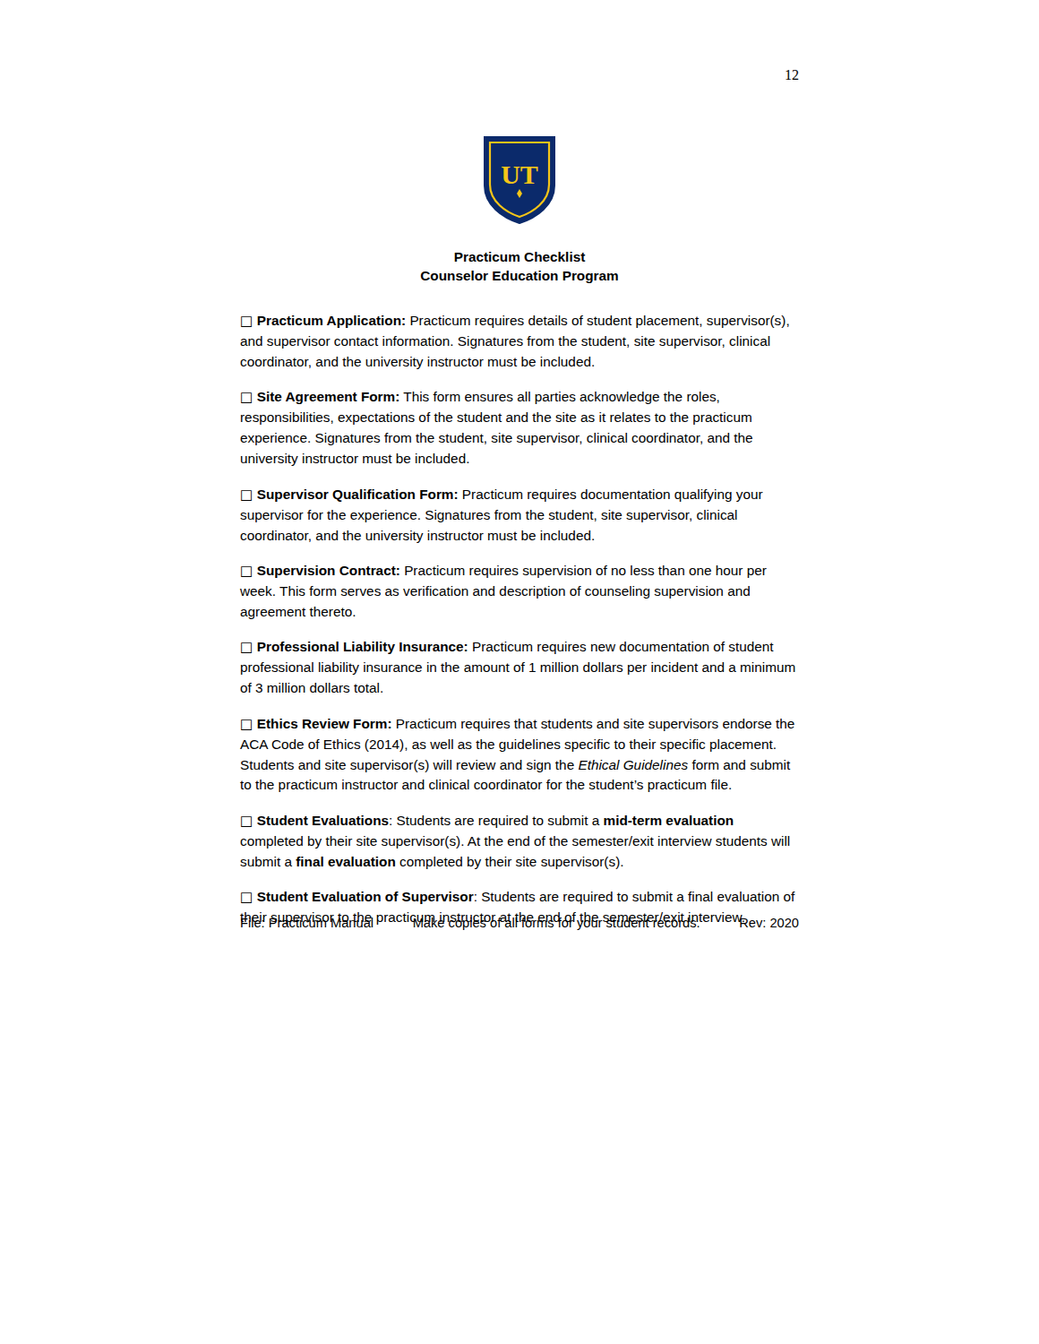12
UT
Practicum Checklist Counselor Education Program
□ Practicum Application: Practicum requires details of student placement, supervisor(s), and supervisor contact information. Signatures from the student, site supervisor, clinical coordinator, and the university instructor must be included.
□ Site Agreement Form: This form ensures all parties acknowledge the roles, responsibilities, expectations of the student and the site as it relates to the practicum experience. Signatures from the student, site supervisor, clinical coordinator, and the university instructor must be included.
□ Supervisor Qualification Form: Practicum requires documentation qualifying your supervisor for the experience. Signatures from the student, site supervisor, clinical coordinator, and the university instructor must be included.
□ Supervision Contract: Practicum requires supervision of no less than one hour per week. This form serves as verification and description of counseling supervision and agreement thereto.
□ Professional Liability Insurance: Practicum requires new documentation of student professional liability insurance in the amount of 1 million dollars per incident and a minimum of 3 million dollars total.
□ Ethics Review Form: Practicum requires that students and site supervisors endorse the ACA Code of Ethics (2014), as well as the guidelines specific to their specific placement. Students and site supervisor(s) will review and sign the Ethical Guidelines form and submit to the practicum instructor and clinical coordinator for the student’s practicum file.
□ Student Evaluations: Students are required to submit a mid-term evaluation completed by their site supervisor(s). At the end of the semester/exit interview students will submit a final evaluation completed by their site supervisor(s).
□ Student Evaluation of Supervisor: Students are required to submit a final evaluation of their supervisor to the practicum instructor at the end of the semester/exit interview.
File: Practicum Manual Make copies of all forms for your student records. Rev: 2020